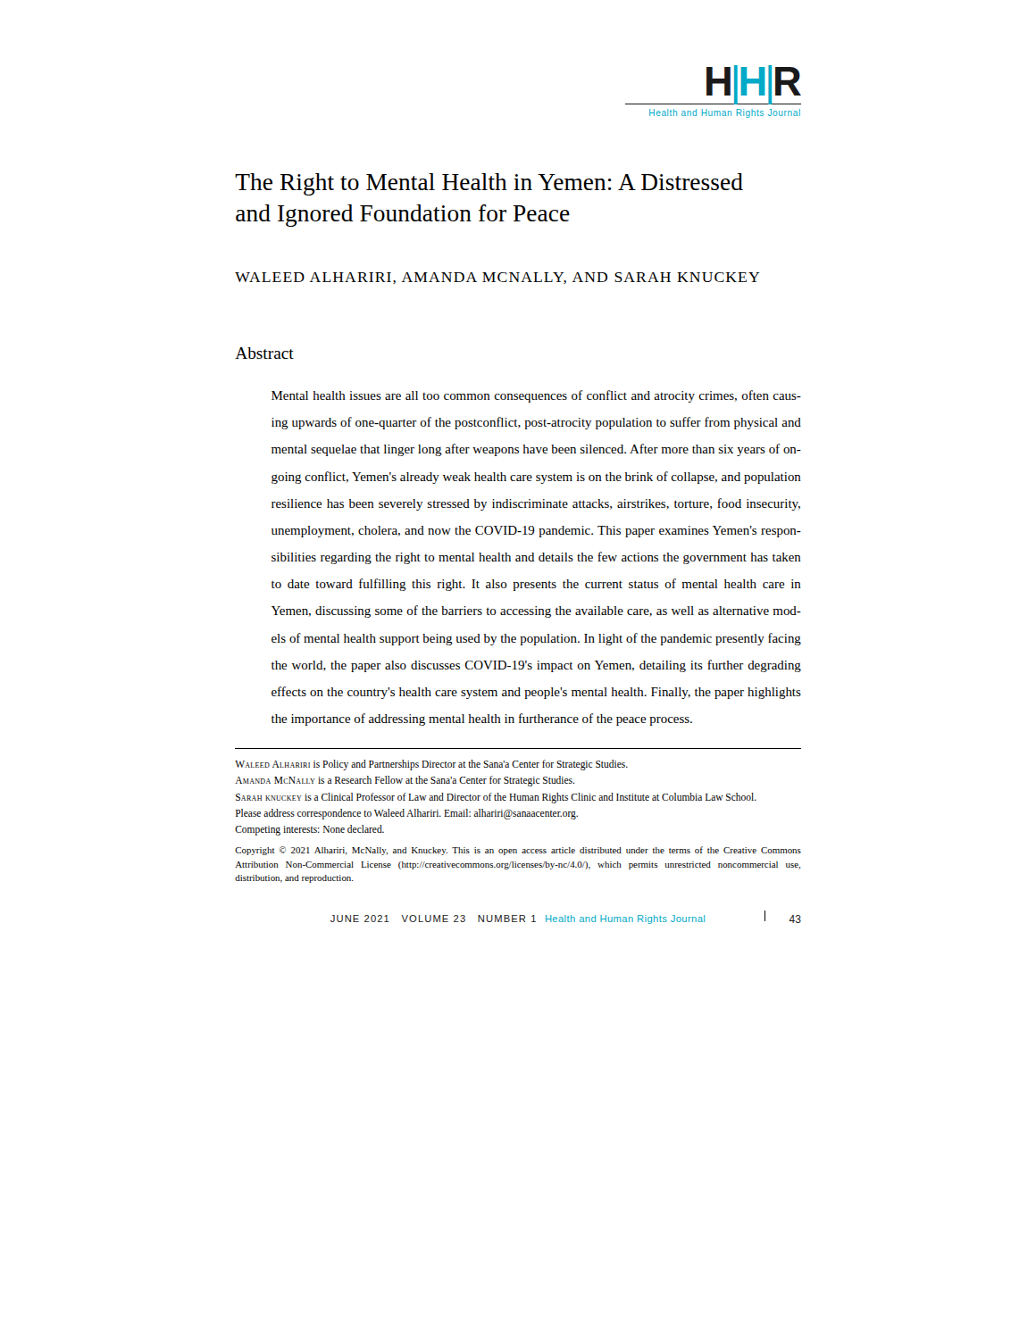H|H|R
Health and Human Rights Journal
The Right to Mental Health in Yemen: A Distressed
and Ignored Foundation for Peace
Waleed Alhariri, Amanda McNally, and Sarah Knuckey
Abstract
Mental health issues are all too common consequences of conflict and atrocity crimes, often causing upwards of one-quarter of the postconflict, post-atrocity population to suffer from physical and mental sequelae that linger long after weapons have been silenced. After more than six years of ongoing conflict, Yemen's already weak health care system is on the brink of collapse, and population resilience has been severely stressed by indiscriminate attacks, airstrikes, torture, food insecurity, unemployment, cholera, and now the COVID-19 pandemic. This paper examines Yemen's responsibilities regarding the right to mental health and details the few actions the government has taken to date toward fulfilling this right. It also presents the current status of mental health care in Yemen, discussing some of the barriers to accessing the available care, as well as alternative models of mental health support being used by the population. In light of the pandemic presently facing the world, the paper also discusses COVID-19's impact on Yemen, detailing its further degrading effects on the country's health care system and people's mental health. Finally, the paper highlights the importance of addressing mental health in furtherance of the peace process.
Waleed Alhariri is Policy and Partnerships Director at the Sana'a Center for Strategic Studies.
Amanda McNally is a Research Fellow at the Sana'a Center for Strategic Studies.
Sarah knuckey is a Clinical Professor of Law and Director of the Human Rights Clinic and Institute at Columbia Law School.
Please address correspondence to Waleed Alhariri. Email: alhariri@sanaacenter.org.
Competing interests: None declared.
Copyright © 2021 Alhariri, McNally, and Knuckey. This is an open access article distributed under the terms of the Creative Commons Attribution Non-Commercial License (http://creativecommons.org/licenses/by-nc/4.0/), which permits unrestricted noncommercial use, distribution, and reproduction.
JUNE 2021 VOLUME 23 NUMBER 1 Health and Human Rights Journal 43